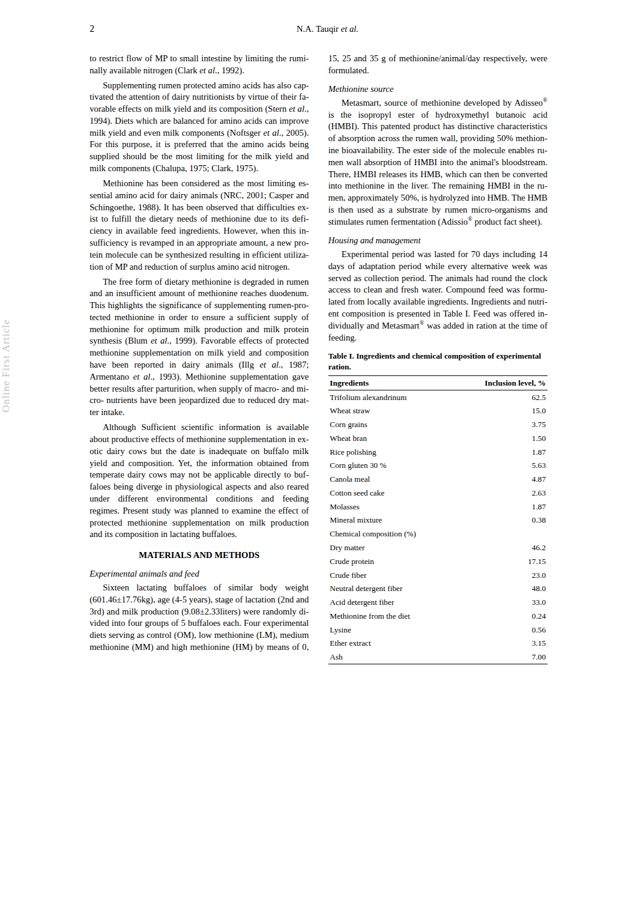Online First Article
2
N.A. Tauqir et al.
to restrict flow of MP to small intestine by limiting the ruminally available nitrogen (Clark et al., 1992).
Supplementing rumen protected amino acids has also captivated the attention of dairy nutritionists by virtue of their favorable effects on milk yield and its composition (Stern et al., 1994). Diets which are balanced for amino acids can improve milk yield and even milk components (Noftsger et al., 2005). For this purpose, it is preferred that the amino acids being supplied should be the most limiting for the milk yield and milk components (Chalupa, 1975; Clark, 1975).
Methionine has been considered as the most limiting essential amino acid for dairy animals (NRC, 2001; Casper and Schingoethe, 1988). It has been observed that difficulties exist to fulfill the dietary needs of methionine due to its deficiency in available feed ingredients. However, when this insufficiency is revamped in an appropriate amount, a new protein molecule can be synthesized resulting in efficient utilization of MP and reduction of surplus amino acid nitrogen.
The free form of dietary methionine is degraded in rumen and an insufficient amount of methionine reaches duodenum. This highlights the significance of supplementing rumen-protected methionine in order to ensure a sufficient supply of methionine for optimum milk production and milk protein synthesis (Blum et al., 1999). Favorable effects of protected methionine supplementation on milk yield and composition have been reported in dairy animals (Illg et al., 1987; Armentano et al., 1993). Methionine supplementation gave better results after parturition, when supply of macro- and micro- nutrients have been jeopardized due to reduced dry matter intake.
Although Sufficient scientific information is available about productive effects of methionine supplementation in exotic dairy cows but the date is inadequate on buffalo milk yield and composition. Yet, the information obtained from temperate dairy cows may not be applicable directly to buffaloes being diverge in physiological aspects and also reared under different environmental conditions and feeding regimes. Present study was planned to examine the effect of protected methionine supplementation on milk production and its composition in lactating buffaloes.
Materials and Methods
Experimental animals and feed
Sixteen lactating buffaloes of similar body weight (601.46±17.76kg), age (4-5 years), stage of lactation (2nd and 3rd) and milk production (9.08±2.33liters) were randomly divided into four groups of 5 buffaloes each. Four experimental diets serving as control (OM), low methionine (LM), medium methionine (MM) and high methionine (HM) by means of 0, 15, 25 and 35 g of methionine/animal/day respectively, were formulated.
Methionine source
Metasmart, source of methionine developed by Adisseo® is the isopropyl ester of hydroxymethyl butanoic acid (HMBI). This patented product has distinctive characteristics of absorption across the rumen wall, providing 50% methionine bioavailability. The ester side of the molecule enables rumen wall absorption of HMBI into the animal's bloodstream. There, HMBI releases its HMB, which can then be converted into methionine in the liver. The remaining HMBI in the rumen, approximately 50%, is hydrolyzed into HMB. The HMB is then used as a substrate by rumen micro-organisms and stimulates rumen fermentation (Adissio® product fact sheet).
Housing and management
Experimental period was lasted for 70 days including 14 days of adaptation period while every alternative week was served as collection period. The animals had round the clock access to clean and fresh water. Compound feed was formulated from locally available ingredients. Ingredients and nutrient composition is presented in Table I. Feed was offered individually and Metasmart® was added in ration at the time of feeding.
Table I. Ingredients and chemical composition of experimental ration.
| Ingredients | Inclusion level, % |
| --- | --- |
| Trifolium alexandrinum | 62.5 |
| Wheat straw | 15.0 |
| Corn grains | 3.75 |
| Wheat bran | 1.50 |
| Rice polishing | 1.87 |
| Corn gluten 30 % | 5.63 |
| Canola meal | 4.87 |
| Cotton seed cake | 2.63 |
| Molasses | 1.87 |
| Mineral mixture | 0.38 |
| Chemical composition (%) | |
| Dry matter | 46.2 |
| Crude protein | 17.15 |
| Crude fiber | 23.0 |
| Neutral detergent fiber | 48.0 |
| Acid detergent fiber | 33.0 |
| Methionine from the diet | 0.24 |
| Lysine | 0.56 |
| Ether extract | 3.15 |
| Ash | 7.00 |